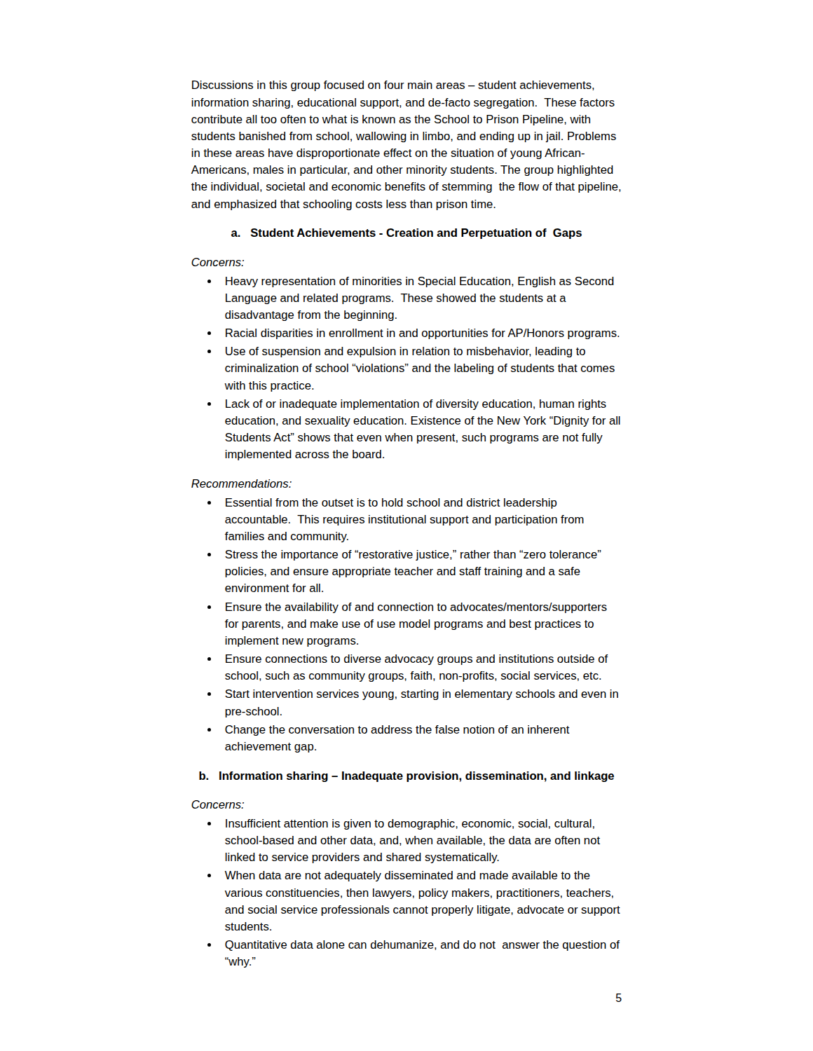Discussions in this group focused on four main areas – student achievements, information sharing, educational support, and de-facto segregation. These factors contribute all too often to what is known as the School to Prison Pipeline, with students banished from school, wallowing in limbo, and ending up in jail. Problems in these areas have disproportionate effect on the situation of young African-Americans, males in particular, and other minority students. The group highlighted the individual, societal and economic benefits of stemming the flow of that pipeline, and emphasized that schooling costs less than prison time.
a. Student Achievements - Creation and Perpetuation of Gaps
Concerns:
Heavy representation of minorities in Special Education, English as Second Language and related programs. These showed the students at a disadvantage from the beginning.
Racial disparities in enrollment in and opportunities for AP/Honors programs.
Use of suspension and expulsion in relation to misbehavior, leading to criminalization of school “violations” and the labeling of students that comes with this practice.
Lack of or inadequate implementation of diversity education, human rights education, and sexuality education. Existence of the New York “Dignity for all Students Act” shows that even when present, such programs are not fully implemented across the board.
Recommendations:
Essential from the outset is to hold school and district leadership accountable. This requires institutional support and participation from families and community.
Stress the importance of “restorative justice,” rather than “zero tolerance” policies, and ensure appropriate teacher and staff training and a safe environment for all.
Ensure the availability of and connection to advocates/mentors/supporters for parents, and make use of use model programs and best practices to implement new programs.
Ensure connections to diverse advocacy groups and institutions outside of school, such as community groups, faith, non-profits, social services, etc.
Start intervention services young, starting in elementary schools and even in pre-school.
Change the conversation to address the false notion of an inherent achievement gap.
b. Information sharing – Inadequate provision, dissemination, and linkage
Concerns:
Insufficient attention is given to demographic, economic, social, cultural, school-based and other data, and, when available, the data are often not linked to service providers and shared systematically.
When data are not adequately disseminated and made available to the various constituencies, then lawyers, policy makers, practitioners, teachers, and social service professionals cannot properly litigate, advocate or support students.
Quantitative data alone can dehumanize, and do not answer the question of “why.”
5